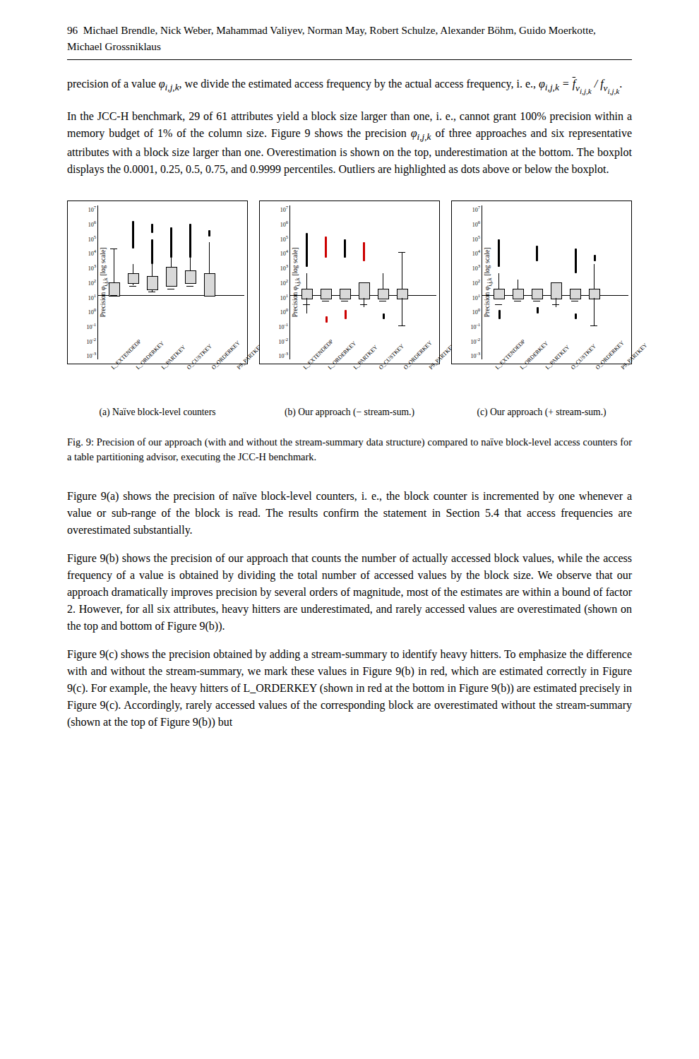96 Michael Brendle, Nick Weber, Mahammad Valiyev, Norman May, Robert Schulze, Alexander Böhm, Guido Moerkotte, Michael Grossniklaus
precision of a value φi,j,k, we divide the estimated access frequency by the actual access frequency, i. e., φi,j,k = fvi,j,k / fvi,j,k.
In the JCC-H benchmark, 29 of 61 attributes yield a block size larger than one, i. e., cannot grant 100% precision within a memory budget of 1% of the column size. Figure 9 shows the precision φi,j,k of three approaches and six representative attributes with a block size larger than one. Overestimation is shown on the top, underestimation at the bottom. The boxplot displays the 0.0001, 0.25, 0.5, 0.75, and 0.9999 percentiles. Outliers are highlighted as dots above or below the boxplot.
Precision φi,j,k [log scale]
107
106
105
104
103
102
101
100
10-1
10-2
10-3
L_EXTENDEDP L_ORDERKEY L_PARTKEY O_CUSTKEY O_ORDERKEY PS_PARTKEY
(a) Naïve block-level counters
Precision φi,j,k [log scale]
107
106
105
104
103
102
101
100
10-1
10-2
10-3
L_EXTENDEDP L_ORDERKEY L_PARTKEY O_CUSTKEY O_ORDERKEY PS_PARTKEY
(b) Our approach (− stream-sum.)
Precision φi,j,k [log scale]
107
106
105
104
103
102
101
100
10-1
10-2
10-3
L_EXTENDEDP L_ORDERKEY L_PARTKEY O_CUSTKEY O_ORDERKEY PS_PARTKEY
(c) Our approach (+ stream-sum.)
Fig. 9: Precision of our approach (with and without the stream-summary data structure) compared to naïve block-level access counters for a table partitioning advisor, executing the JCC-H benchmark.
Figure 9(a) shows the precision of naïve block-level counters, i. e., the block counter is incremented by one whenever a value or sub-range of the block is read. The results confirm the statement in Section 5.4 that access frequencies are overestimated substantially.
Figure 9(b) shows the precision of our approach that counts the number of actually accessed block values, while the access frequency of a value is obtained by dividing the total number of accessed values by the block size. We observe that our approach dramatically improves precision by several orders of magnitude, most of the estimates are within a bound of factor 2. However, for all six attributes, heavy hitters are underestimated, and rarely accessed values are overestimated (shown on the top and bottom of Figure 9(b)).
Figure 9(c) shows the precision obtained by adding a stream-summary to identify heavy hitters. To emphasize the difference with and without the stream-summary, we mark these values in Figure 9(b) in red, which are estimated correctly in Figure 9(c). For example, the heavy hitters of L_ORDERKEY (shown in red at the bottom in Figure 9(b)) are estimated precisely in Figure 9(c). Accordingly, rarely accessed values of the corresponding block are overestimated without the stream-summary (shown at the top of Figure 9(b)) but